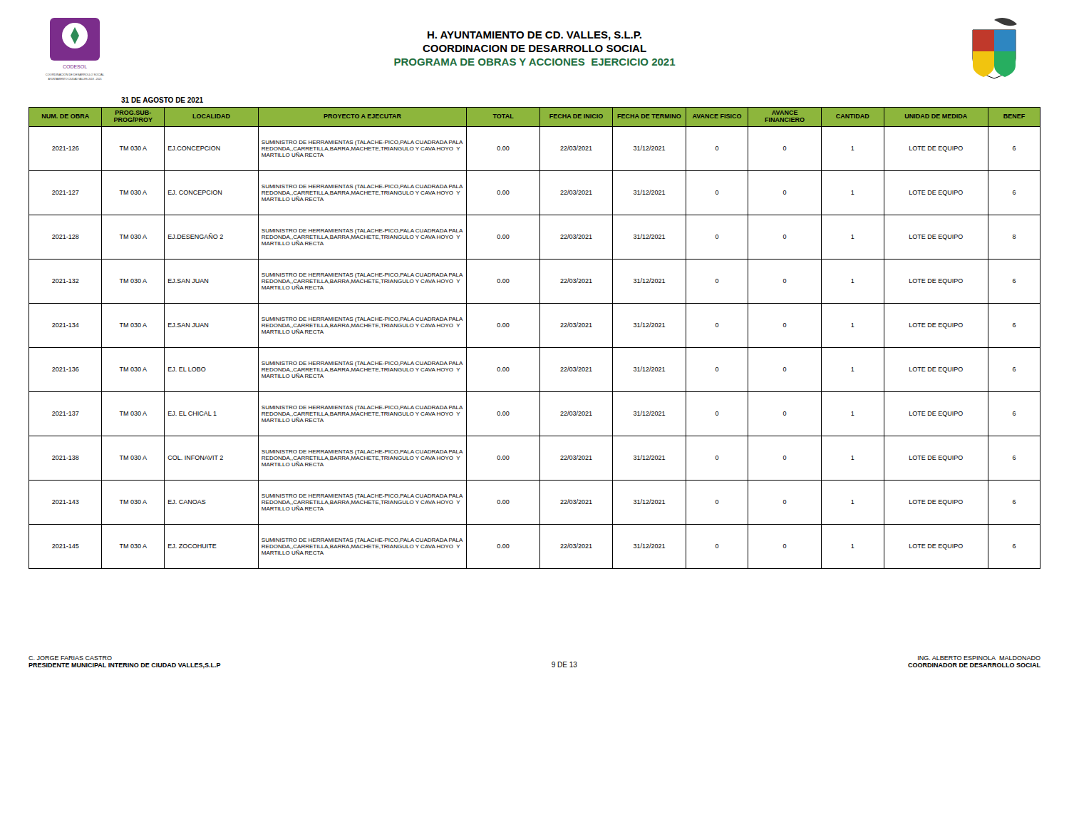CODESOL COORDINACIÓN DE DESARROLLO SOCIAL AYUNTAMIENTO CIUDAD VALLES 2018 - 2021
H. AYUNTAMIENTO DE CD. VALLES, S.L.P.
COORDINACION DE DESARROLLO SOCIAL
PROGRAMA DE OBRAS Y ACCIONES EJERCICIO 2021
31 DE AGOSTO DE 2021
| NUM. DE OBRA | PROG.SUB-PROG/PROY | LOCALIDAD | PROYECTO A EJECUTAR | TOTAL | FECHA DE INICIO | FECHA DE TERMINO | AVANCE FISICO | AVANCE FINANCIERO | CANTIDAD | UNIDAD DE MEDIDA | BENEF |
| --- | --- | --- | --- | --- | --- | --- | --- | --- | --- | --- | --- |
| 2021-126 | TM 030 A | EJ.CONCEPCION | SUMINISTRO DE HERRAMIENTAS (TALACHE-PICO,PALA CUADRADA PALA REDONDA,,CARRETILLA,BARRA,MACHETE,TRIANGULO Y CAVA HOYO Y MARTILLO UÑA RECTA | 0.00 | 22/03/2021 | 31/12/2021 | 0 | 0 | 1 | LOTE DE EQUIPO | 6 |
| 2021-127 | TM 030 A | EJ. CONCEPCION | SUMINISTRO DE HERRAMIENTAS (TALACHE-PICO,PALA CUADRADA PALA REDONDA,,CARRETILLA,BARRA,MACHETE,TRIANGULO Y CAVA HOYO Y MARTILLO UÑA RECTA | 0.00 | 22/03/2021 | 31/12/2021 | 0 | 0 | 1 | LOTE DE EQUIPO | 6 |
| 2021-128 | TM 030 A | EJ.DESENGAÑO 2 | SUMINISTRO DE HERRAMIENTAS (TALACHE-PICO,PALA CUADRADA PALA REDONDA,,CARRETILLA,BARRA,MACHETE,TRIANGULO Y CAVA HOYO Y MARTILLO UÑA RECTA | 0.00 | 22/03/2021 | 31/12/2021 | 0 | 0 | 1 | LOTE DE EQUIPO | 8 |
| 2021-132 | TM 030 A | EJ.SAN JUAN | SUMINISTRO DE HERRAMIENTAS (TALACHE-PICO,PALA CUADRADA PALA REDONDA,,CARRETILLA,BARRA,MACHETE,TRIANGULO Y CAVA HOYO Y MARTILLO UÑA RECTA | 0.00 | 22/03/2021 | 31/12/2021 | 0 | 0 | 1 | LOTE DE EQUIPO | 6 |
| 2021-134 | TM 030 A | EJ.SAN JUAN | SUMINISTRO DE HERRAMIENTAS (TALACHE-PICO,PALA CUADRADA PALA REDONDA,,CARRETILLA,BARRA,MACHETE,TRIANGULO Y CAVA HOYO Y MARTILLO UÑA RECTA | 0.00 | 22/03/2021 | 31/12/2021 | 0 | 0 | 1 | LOTE DE EQUIPO | 6 |
| 2021-136 | TM 030 A | EJ. EL LOBO | SUMINISTRO DE HERRAMIENTAS (TALACHE-PICO,PALA CUADRADA PALA REDONDA,,CARRETILLA,BARRA,MACHETE,TRIANGULO Y CAVA HOYO Y MARTILLO UÑA RECTA | 0.00 | 22/03/2021 | 31/12/2021 | 0 | 0 | 1 | LOTE DE EQUIPO | 6 |
| 2021-137 | TM 030 A | EJ. EL CHICAL 1 | SUMINISTRO DE HERRAMIENTAS (TALACHE-PICO,PALA CUADRADA PALA REDONDA,,CARRETILLA,BARRA,MACHETE,TRIANGULO Y CAVA HOYO Y MARTILLO UÑA RECTA | 0.00 | 22/03/2021 | 31/12/2021 | 0 | 0 | 1 | LOTE DE EQUIPO | 6 |
| 2021-138 | TM 030 A | COL. INFONAVIT 2 | SUMINISTRO DE HERRAMIENTAS (TALACHE-PICO,PALA CUADRADA PALA REDONDA,,CARRETILLA,BARRA,MACHETE,TRIANGULO Y CAVA HOYO Y MARTILLO UÑA RECTA | 0.00 | 22/03/2021 | 31/12/2021 | 0 | 0 | 1 | LOTE DE EQUIPO | 6 |
| 2021-143 | TM 030 A | EJ. CANOAS | SUMINISTRO DE HERRAMIENTAS (TALACHE-PICO,PALA CUADRADA PALA REDONDA,,CARRETILLA,BARRA,MACHETE,TRIANGULO Y CAVA HOYO Y MARTILLO UÑA RECTA | 0.00 | 22/03/2021 | 31/12/2021 | 0 | 0 | 1 | LOTE DE EQUIPO | 6 |
| 2021-145 | TM 030 A | EJ. ZOCOHUITE | SUMINISTRO DE HERRAMIENTAS (TALACHE-PICO,PALA CUADRADA PALA REDONDA,,CARRETILLA,BARRA,MACHETE,TRIANGULO Y CAVA HOYO Y MARTILLO UÑA RECTA | 0.00 | 22/03/2021 | 31/12/2021 | 0 | 0 | 1 | LOTE DE EQUIPO | 6 |
C. JORGE FARIAS CASTRO
PRESIDENTE MUNICIPAL INTERINO DE CIUDAD VALLES,S.L.P
9 DE 13
ING. ALBERTO ESPINOLA MALDONADO
COORDINADOR DE DESARROLLO SOCIAL